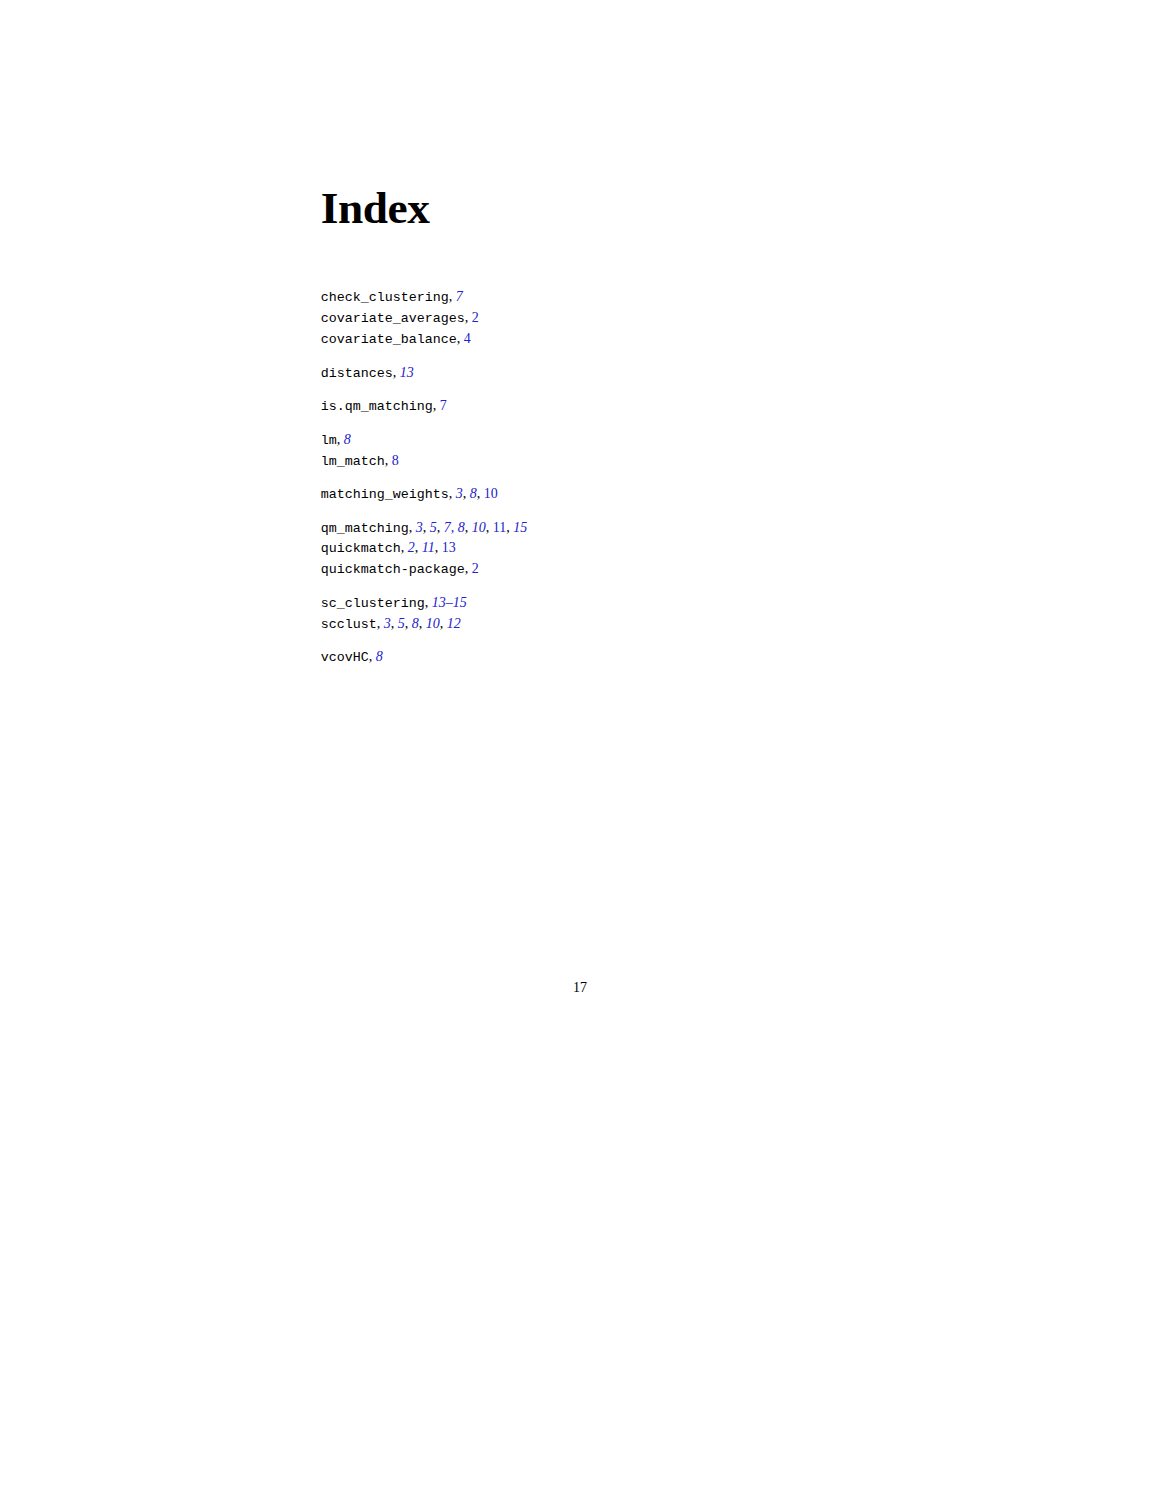Index
check_clustering, 7
covariate_averages, 2
covariate_balance, 4
distances, 13
is.qm_matching, 7
lm, 8
lm_match, 8
matching_weights, 3, 8, 10
qm_matching, 3, 5, 7, 8, 10, 11, 15
quickmatch, 2, 11, 13
quickmatch-package, 2
sc_clustering, 13–15
scclust, 3, 5, 8, 10, 12
vcovHC, 8
17